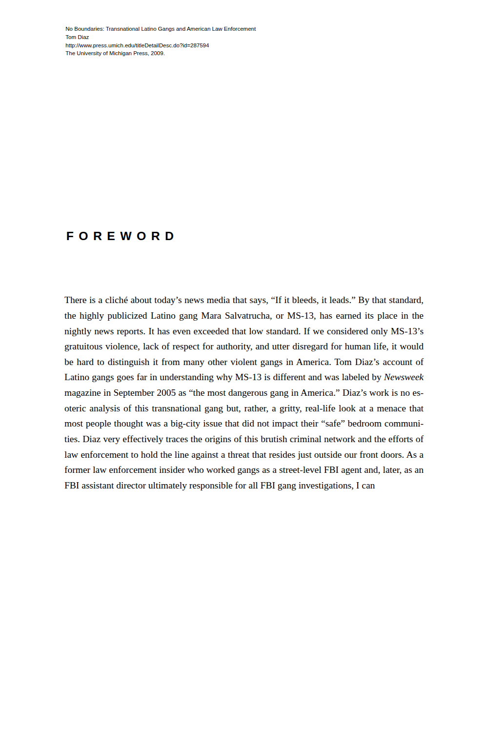No Boundaries: Transnational Latino Gangs and American Law Enforcement
Tom Diaz
http://www.press.umich.edu/titleDetailDesc.do?id=287594
The University of Michigan Press, 2009.
Foreword
There is a cliché about today’s news media that says, “If it bleeds, it leads.” By that standard, the highly publicized Latino gang Mara Salvatrucha, or MS-13, has earned its place in the nightly news reports. It has even exceeded that low standard. If we considered only MS-13’s gratuitous violence, lack of respect for authority, and utter disregard for human life, it would be hard to distinguish it from many other violent gangs in America. Tom Diaz’s account of Latino gangs goes far in understanding why MS-13 is different and was labeled by Newsweek magazine in September 2005 as “the most dangerous gang in America.” Diaz’s work is no esoteric analysis of this transnational gang but, rather, a gritty, real-life look at a menace that most people thought was a big-city issue that did not impact their “safe” bedroom communities. Diaz very effectively traces the origins of this brutish criminal network and the efforts of law enforcement to hold the line against a threat that resides just outside our front doors. As a former law enforcement insider who worked gangs as a street-level FBI agent and, later, as an FBI assistant director ultimately responsible for all FBI gang investigations, I can